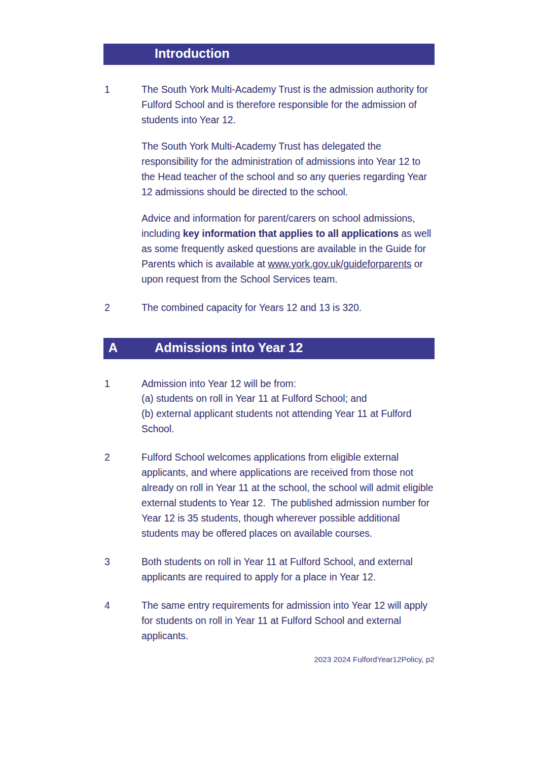Introduction
1
The South York Multi-Academy Trust is the admission authority for Fulford School and is therefore responsible for the admission of students into Year 12.
The South York Multi-Academy Trust has delegated the responsibility for the administration of admissions into Year 12 to the Head teacher of the school and so any queries regarding Year 12 admissions should be directed to the school.
Advice and information for parent/carers on school admissions, including key information that applies to all applications as well as some frequently asked questions are available in the Guide for Parents which is available at www.york.gov.uk/guideforparents or upon request from the School Services team.
2
The combined capacity for Years 12 and 13 is 320.
AAdmissions into Year 12
1
Admission into Year 12 will be from:
(a) students on roll in Year 11 at Fulford School; and
(b) external applicant students not attending Year 11 at Fulford School.
2
Fulford School welcomes applications from eligible external applicants, and where applications are received from those not already on roll in Year 11 at the school, the school will admit eligible external students to Year 12. The published admission number for Year 12 is 35 students, though wherever possible additional students may be offered places on available courses.
3
Both students on roll in Year 11 at Fulford School, and external applicants are required to apply for a place in Year 12.
4
The same entry requirements for admission into Year 12 will apply for students on roll in Year 11 at Fulford School and external applicants.
2023 2024 FulfordYear12Policy, p2